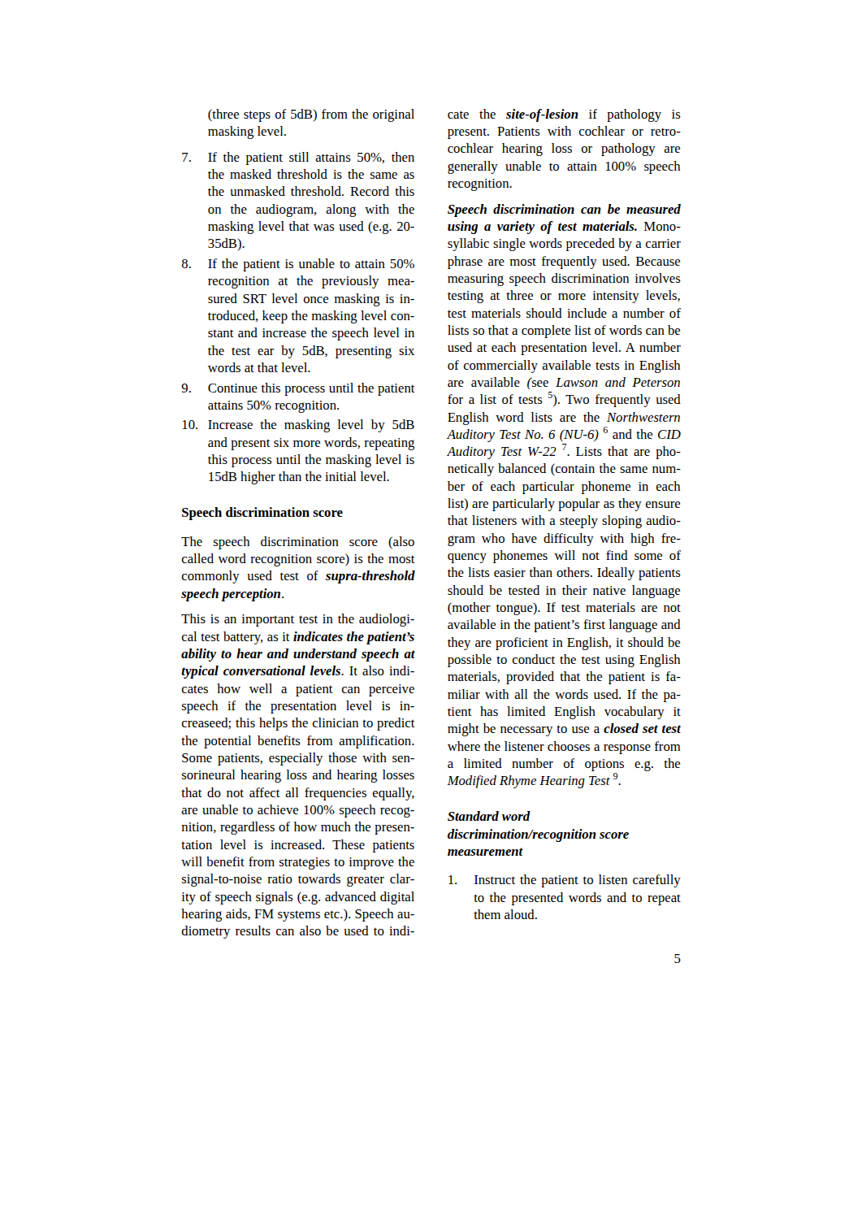(three steps of 5dB) from the original masking level.
If the patient still attains 50%, then the masked threshold is the same as the unmasked threshold. Record this on the audiogram, along with the masking level that was used (e.g. 20-35dB).
If the patient is unable to attain 50% recognition at the previously measured SRT level once masking is introduced, keep the masking level constant and increase the speech level in the test ear by 5dB, presenting six words at that level.
Continue this process until the patient attains 50% recognition.
Increase the masking level by 5dB and present six more words, repeating this process until the masking level is 15dB higher than the initial level.
Speech discrimination score
The speech discrimination score (also called word recognition score) is the most commonly used test of supra-threshold speech perception.
This is an important test in the audiological test battery, as it indicates the patient’s ability to hear and understand speech at typical conversational levels. It also indicates how well a patient can perceive speech if the presentation level is increaseed; this helps the clinician to predict the potential benefits from amplification. Some patients, especially those with sensorineural hearing loss and hearing losses that do not affect all frequencies equally, are unable to achieve 100% speech recognition, regardless of how much the presentation level is increased. These patients will benefit from strategies to improve the signal-to-noise ratio towards greater clarity of speech signals (e.g. advanced digital hearing aids, FM systems etc.). Speech audiometry results can also be used to indicate the site-of-lesion if pathology is present. Patients with cochlear or retro-cochlear hearing loss or pathology are generally unable to attain 100% speech recognition.
Speech discrimination can be measured using a variety of test materials. Mono-syllabic single words preceded by a carrier phrase are most frequently used. Because measuring speech discrimination involves testing at three or more intensity levels, test materials should include a number of lists so that a complete list of words can be used at each presentation level. A number of commercially available tests in English are available (see Lawson and Peterson for a list of tests 5). Two frequently used English word lists are the Northwestern Auditory Test No. 6 (NU-6) 6 and the CID Auditory Test W-22 7. Lists that are phonetically balanced (contain the same number of each particular phoneme in each list) are particularly popular as they ensure that listeners with a steeply sloping audiogram who have difficulty with high frequency phonemes will not find some of the lists easier than others. Ideally patients should be tested in their native language (mother tongue). If test materials are not available in the patient’s first language and they are proficient in English, it should be possible to conduct the test using English materials, provided that the patient is familiar with all the words used. If the patient has limited English vocabulary it might be necessary to use a closed set test where the listener chooses a response from a limited number of options e.g. the Modified Rhyme Hearing Test 9.
Standard word discrimination/recognition score measurement
Instruct the patient to listen carefully to the presented words and to repeat them aloud.
5